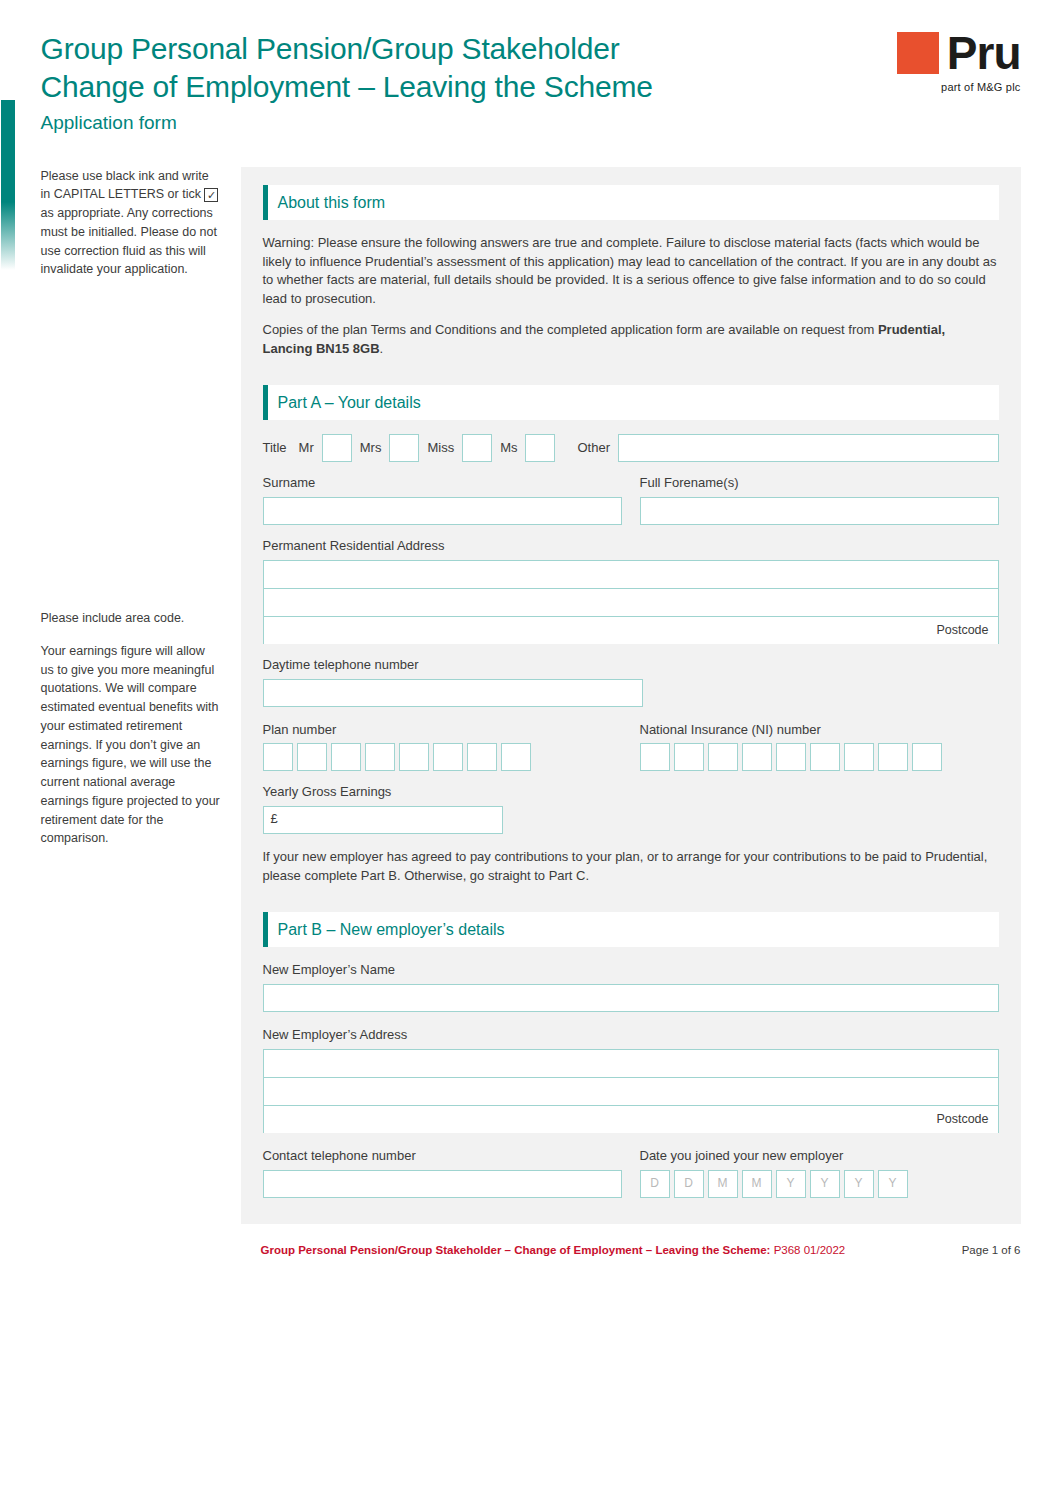Group Personal Pension/Group Stakeholder
Change of Employment – Leaving the Scheme
Application form
Pru
part of M&G plc
Please use black ink and write in CAPITAL LETTERS or tick ✓ as appropriate. Any corrections must be initialled. Please do not use correction fluid as this will invalidate your application.
Please include area code.
Your earnings figure will allow us to give you more meaningful quotations. We will compare estimated eventual benefits with your estimated retirement earnings. If you don’t give an earnings figure, we will use the current national average earnings figure projected to your retirement date for the comparison.
About this form
Warning: Please ensure the following answers are true and complete. Failure to disclose material facts (facts which would be likely to influence Prudential’s assessment of this application) may lead to cancellation of the contract. If you are in any doubt as to whether facts are material, full details should be provided. It is a serious offence to give false information and to do so could lead to prosecution.
Copies of the plan Terms and Conditions and the completed application form are available on request from Prudential, Lancing BN15 8GB.
Part A – Your details
Title Mr Mrs Miss Ms Other
Surname
Full Forename(s)
Permanent Residential Address
Postcode
Daytime telephone number
Plan number
National Insurance (NI) number
Yearly Gross Earnings
£
If your new employer has agreed to pay contributions to your plan, or to arrange for your contributions to be paid to Prudential, please complete Part B. Otherwise, go straight to Part C.
Part B – New employer’s details
New Employer’s Name New Employer’s Address
Postcode
Contact telephone number
Date you joined your new employer
DDMMYYYY
Group Personal Pension/Group Stakeholder – Change of Employment – Leaving the Scheme: P368 01/2022
Page 1 of 6